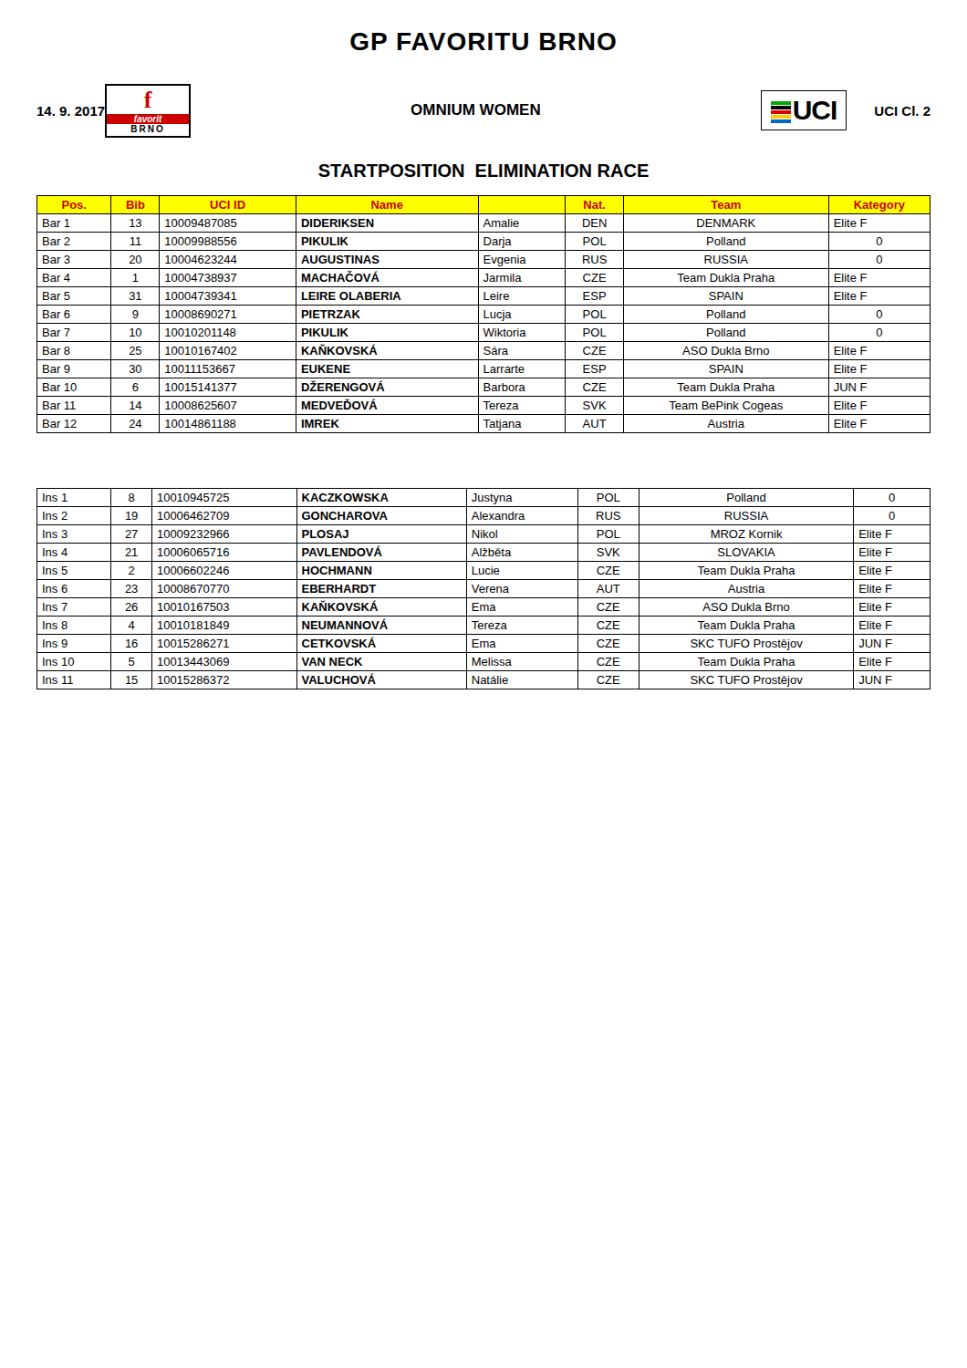GP FAVORITU BRNO
14. 9. 2017
f favorit BRNO
OMNIUM WOMEN
UCI
UCI Cl. 2
STARTPOSITION ELIMINATION RACE
| Pos. | Bib | UCI ID | Name | | Nat. | Team | Kategory |
| --- | --- | --- | --- | --- | --- | --- | --- |
| Bar 1 | 13 | 10009487085 | DIDERIKSEN | Amalie | DEN | DENMARK | Elite F |
| Bar 2 | 11 | 10009988556 | PIKULIK | Darja | POL | Polland | 0 |
| Bar 3 | 20 | 10004623244 | AUGUSTINAS | Evgenia | RUS | RUSSIA | 0 |
| Bar 4 | 1 | 10004738937 | MACHAČOVÁ | Jarmila | CZE | Team Dukla Praha | Elite F |
| Bar 5 | 31 | 10004739341 | LEIRE OLABERIA | Leire | ESP | SPAIN | Elite F |
| Bar 6 | 9 | 10008690271 | PIETRZAK | Lucja | POL | Polland | 0 |
| Bar 7 | 10 | 10010201148 | PIKULIK | Wiktoria | POL | Polland | 0 |
| Bar 8 | 25 | 10010167402 | KAŇKOVSKÁ | Sára | CZE | ASO Dukla Brno | Elite F |
| Bar 9 | 30 | 10011153667 | EUKENE | Larrarte | ESP | SPAIN | Elite F |
| Bar 10 | 6 | 10015141377 | DŽERENGOVÁ | Barbora | CZE | Team Dukla Praha | JUN F |
| Bar 11 | 14 | 10008625607 | MEDVEĎOVÁ | Tereza | SVK | Team BePink Cogeas | Elite F |
| Bar 12 | 24 | 10014861188 | IMREK | Tatjana | AUT | Austria | Elite F |
| Ins 1 | 8 | 10010945725 | KACZKOWSKA | Justyna | POL | Polland | 0 |
| Ins 2 | 19 | 10006462709 | GONCHAROVA | Alexandra | RUS | RUSSIA | 0 |
| Ins 3 | 27 | 10009232966 | PLOSAJ | Nikol | POL | MROZ Kornik | Elite F |
| Ins 4 | 21 | 10006065716 | PAVLENDOVÁ | Alžběta | SVK | SLOVAKIA | Elite F |
| Ins 5 | 2 | 10006602246 | HOCHMANN | Lucie | CZE | Team Dukla Praha | Elite F |
| Ins 6 | 23 | 10008670770 | EBERHARDT | Verena | AUT | Austria | Elite F |
| Ins 7 | 26 | 10010167503 | KAŇKOVSKÁ | Ema | CZE | ASO Dukla Brno | Elite F |
| Ins 8 | 4 | 10010181849 | NEUMANNOVÁ | Tereza | CZE | Team Dukla Praha | Elite F |
| Ins 9 | 16 | 10015286271 | CETKOVSKÁ | Ema | CZE | SKC TUFO Prostějov | JUN F |
| Ins 10 | 5 | 10013443069 | VAN NECK | Melissa | CZE | Team Dukla Praha | Elite F |
| Ins 11 | 15 | 10015286372 | VALUCHOVÁ | Natálie | CZE | SKC TUFO Prostějov | JUN F |